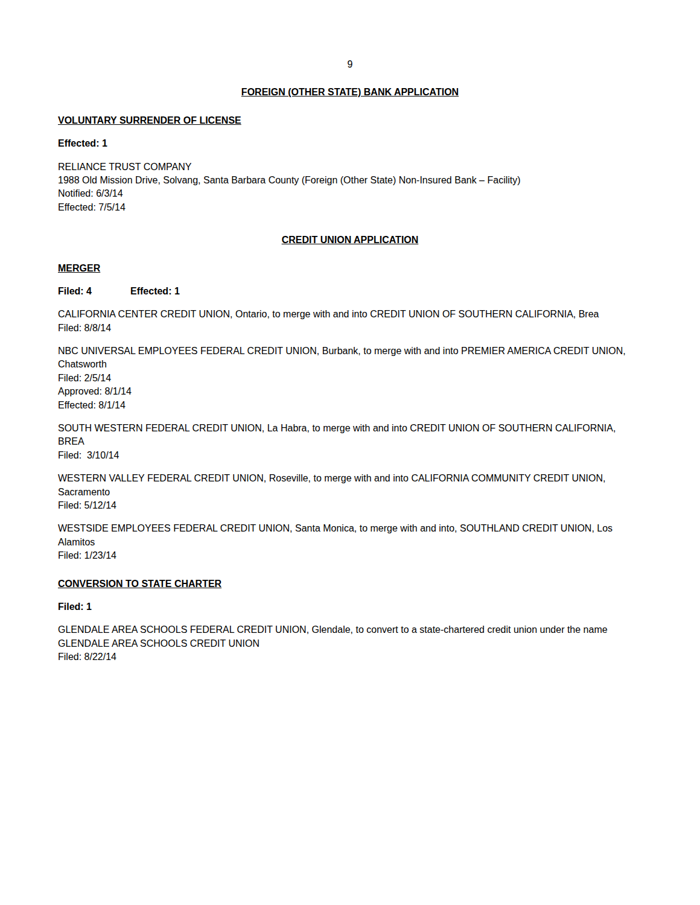9
FOREIGN (OTHER STATE) BANK APPLICATION
VOLUNTARY SURRENDER OF LICENSE
Effected: 1
RELIANCE TRUST COMPANY
1988 Old Mission Drive, Solvang, Santa Barbara County (Foreign (Other State) Non-Insured Bank – Facility)
Notified: 6/3/14
Effected: 7/5/14
CREDIT UNION APPLICATION
MERGER
Filed: 4 Effected: 1
CALIFORNIA CENTER CREDIT UNION, Ontario, to merge with and into CREDIT UNION OF SOUTHERN CALIFORNIA, Brea
Filed: 8/8/14
NBC UNIVERSAL EMPLOYEES FEDERAL CREDIT UNION, Burbank, to merge with and into PREMIER AMERICA CREDIT UNION, Chatsworth
Filed: 2/5/14
Approved: 8/1/14
Effected: 8/1/14
SOUTH WESTERN FEDERAL CREDIT UNION, La Habra, to merge with and into CREDIT UNION OF SOUTHERN CALIFORNIA, BREA
Filed: 3/10/14
WESTERN VALLEY FEDERAL CREDIT UNION, Roseville, to merge with and into CALIFORNIA COMMUNITY CREDIT UNION, Sacramento
Filed: 5/12/14
WESTSIDE EMPLOYEES FEDERAL CREDIT UNION, Santa Monica, to merge with and into, SOUTHLAND CREDIT UNION, Los Alamitos
Filed: 1/23/14
CONVERSION TO STATE CHARTER
Filed: 1
GLENDALE AREA SCHOOLS FEDERAL CREDIT UNION, Glendale, to convert to a state-chartered credit union under the name GLENDALE AREA SCHOOLS CREDIT UNION
Filed: 8/22/14